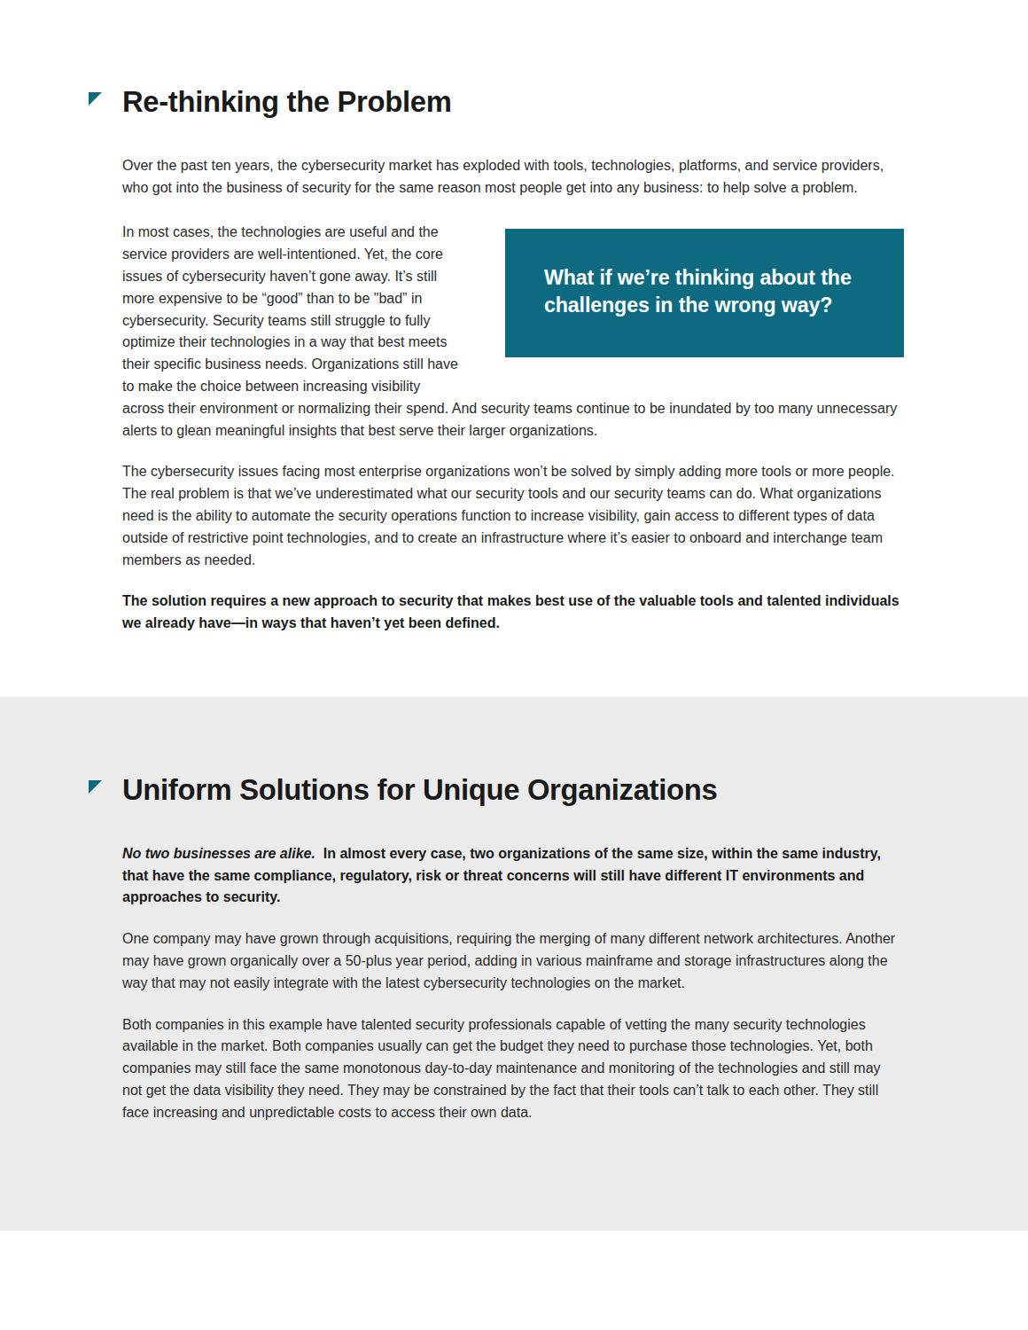Re-thinking the Problem
Over the past ten years, the cybersecurity market has exploded with tools, technologies, platforms, and service providers, who got into the business of security for the same reason most people get into any business: to help solve a problem.
What if we’re thinking about the challenges in the wrong way?
In most cases, the technologies are useful and the service providers are well-intentioned. Yet, the core issues of cybersecurity haven’t gone away. It’s still more expensive to be “good” than to be "bad” in cybersecurity. Security teams still struggle to fully optimize their technologies in a way that best meets their specific business needs. Organizations still have to make the choice between increasing visibility across their environment or normalizing their spend. And security teams continue to be inundated by too many unnecessary alerts to glean meaningful insights that best serve their larger organizations.
The cybersecurity issues facing most enterprise organizations won’t be solved by simply adding more tools or more people. The real problem is that we’ve underestimated what our security tools and our security teams can do. What organizations need is the ability to automate the security operations function to increase visibility, gain access to different types of data outside of restrictive point technologies, and to create an infrastructure where it’s easier to onboard and interchange team members as needed.
The solution requires a new approach to security that makes best use of the valuable tools and talented individuals we already have—in ways that haven’t yet been defined.
Uniform Solutions for Unique Organizations
No two businesses are alike. In almost every case, two organizations of the same size, within the same industry, that have the same compliance, regulatory, risk or threat concerns will still have different IT environments and approaches to security.
One company may have grown through acquisitions, requiring the merging of many different network architectures. Another may have grown organically over a 50-plus year period, adding in various mainframe and storage infrastructures along the way that may not easily integrate with the latest cybersecurity technologies on the market.
Both companies in this example have talented security professionals capable of vetting the many security technologies available in the market. Both companies usually can get the budget they need to purchase those technologies. Yet, both companies may still face the same monotonous day-to-day maintenance and monitoring of the technologies and still may not get the data visibility they need. They may be constrained by the fact that their tools can’t talk to each other. They still face increasing and unpredictable costs to access their own data.